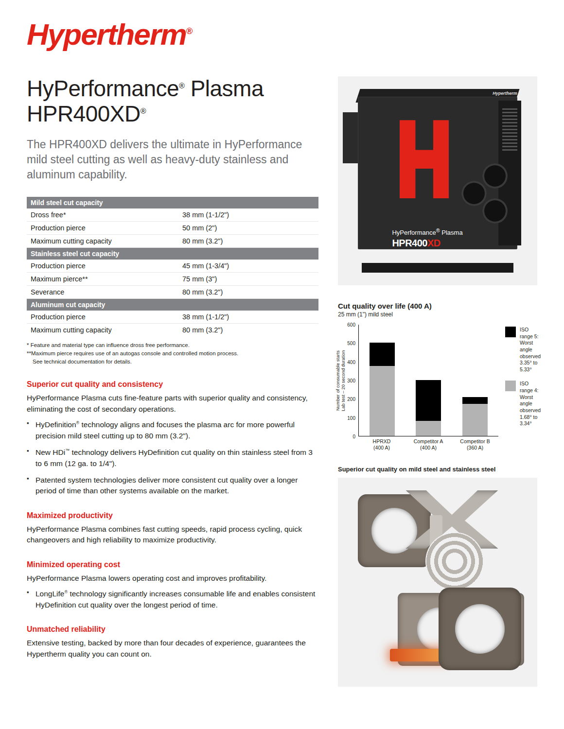Hypertherm®
HyPerformance® Plasma
HPR400XD®
The HPR400XD delivers the ultimate in HyPerformance mild steel cutting as well as heavy-duty stainless and aluminum capability.
| Mild steel cut capacity |
| --- |
| Dross free* | 38 mm (1-1/2") |
| Production pierce | 50 mm (2") |
| Maximum cutting capacity | 80 mm (3.2") |
| Stainless steel cut capacity |
| Production pierce | 45 mm (1-3/4") |
| Maximum pierce** | 75 mm (3") |
| Severance | 80 mm (3.2") |
| Aluminum cut capacity |
| Production pierce | 38 mm (1-1/2") |
| Maximum cutting capacity | 80 mm (3.2") |
* Feature and material type can influence dross free performance.
**Maximum pierce requires use of an autogas console and controlled motion process. See technical documentation for details.
Superior cut quality and consistency
HyPerformance Plasma cuts fine-feature parts with superior quality and consistency, eliminating the cost of secondary operations.
HyDefinition® technology aligns and focuses the plasma arc for more powerful precision mild steel cutting up to 80 mm (3.2").
New HDi™ technology delivers HyDefinition cut quality on thin stainless steel from 3 to 6 mm (12 ga. to 1/4").
Patented system technologies deliver more consistent cut quality over a longer period of time than other systems available on the market.
Maximized productivity
HyPerformance Plasma combines fast cutting speeds, rapid process cycling, quick changeovers and high reliability to maximize productivity.
Minimized operating cost
HyPerformance Plasma lowers operating cost and improves profitability.
LongLife® technology significantly increases consumable life and enables consistent HyDefinition cut quality over the longest period of time.
Unmatched reliability
Extensive testing, backed by more than four decades of experience, guarantees the Hypertherm quality you can count on.
Hypertherm
HyPerformance® Plasma
HPR400XD
Cut quality over life (400 A)
25 mm (1") mild steel
Number of consumable starts
Lab test – 20 second duration
600 500 400 300 200 100 0
HPRXD
(400 A)
Competitor A
(400 A)
Competitor B
(360 A)
ISO range 5:
Worst angle observed
3.35° to 5.33°
ISO range 4:
Worst angle observed
1.68° to 3.34°
Superior cut quality on mild steel and stainless steel